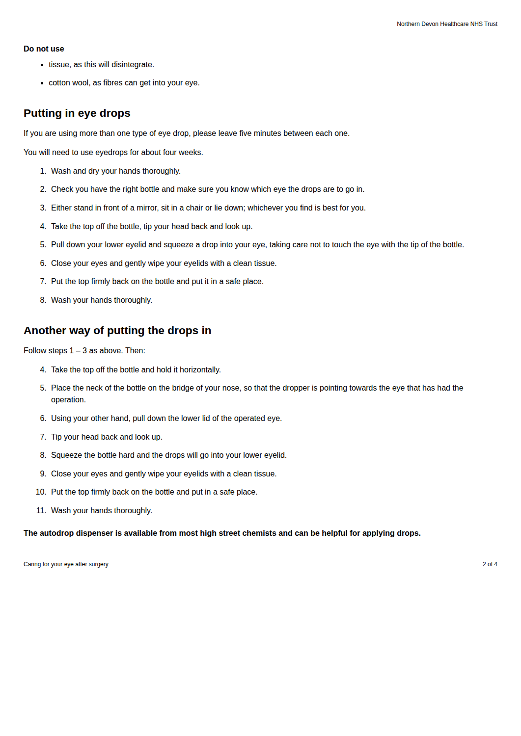Northern Devon Healthcare NHS Trust
Do not use
tissue, as this will disintegrate.
cotton wool, as fibres can get into your eye.
Putting in eye drops
If you are using more than one type of eye drop, please leave five minutes between each one.
You will need to use eyedrops for about four weeks.
Wash and dry your hands thoroughly.
Check you have the right bottle and make sure you know which eye the drops are to go in.
Either stand in front of a mirror, sit in a chair or lie down; whichever you find is best for you.
Take the top off the bottle, tip your head back and look up.
Pull down your lower eyelid and squeeze a drop into your eye, taking care not to touch the eye with the tip of the bottle.
Close your eyes and gently wipe your eyelids with a clean tissue.
Put the top firmly back on the bottle and put it in a safe place.
Wash your hands thoroughly.
Another way of putting the drops in
Follow steps 1 – 3 as above. Then:
Take the top off the bottle and hold it horizontally.
Place the neck of the bottle on the bridge of your nose, so that the dropper is pointing towards the eye that has had the operation.
Using your other hand, pull down the lower lid of the operated eye.
Tip your head back and look up.
Squeeze the bottle hard and the drops will go into your lower eyelid.
Close your eyes and gently wipe your eyelids with a clean tissue.
Put the top firmly back on the bottle and put in a safe place.
Wash your hands thoroughly.
The autodrop dispenser is available from most high street chemists and can be helpful for applying drops.
Caring for your eye after surgery 2 of 4